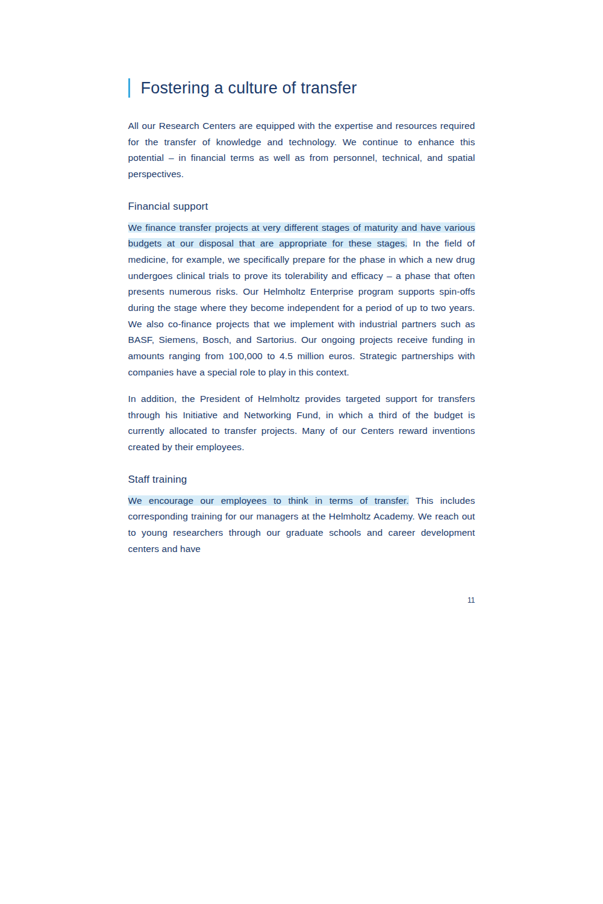Fostering a culture of transfer
All our Research Centers are equipped with the expertise and resources required for the transfer of knowledge and technology. We continue to enhance this potential – in financial terms as well as from personnel, technical, and spatial perspectives.
Financial support
We finance transfer projects at very different stages of maturity and have various budgets at our disposal that are appropriate for these stages. In the field of medicine, for example, we specifically prepare for the phase in which a new drug undergoes clinical trials to prove its tolerability and efficacy – a phase that often presents numerous risks. Our Helmholtz Enterprise program supports spin-offs during the stage where they become independent for a period of up to two years. We also co-finance projects that we implement with industrial partners such as BASF, Siemens, Bosch, and Sartorius. Our ongoing projects receive funding in amounts ranging from 100,000 to 4.5 million euros. Strategic partnerships with companies have a special role to play in this context.
In addition, the President of Helmholtz provides targeted support for transfers through his Initiative and Networking Fund, in which a third of the budget is currently allocated to transfer projects. Many of our Centers reward inventions created by their employees.
Staff training
We encourage our employees to think in terms of transfer. This includes corresponding training for our managers at the Helmholtz Academy. We reach out to young researchers through our graduate schools and career development centers and have
11